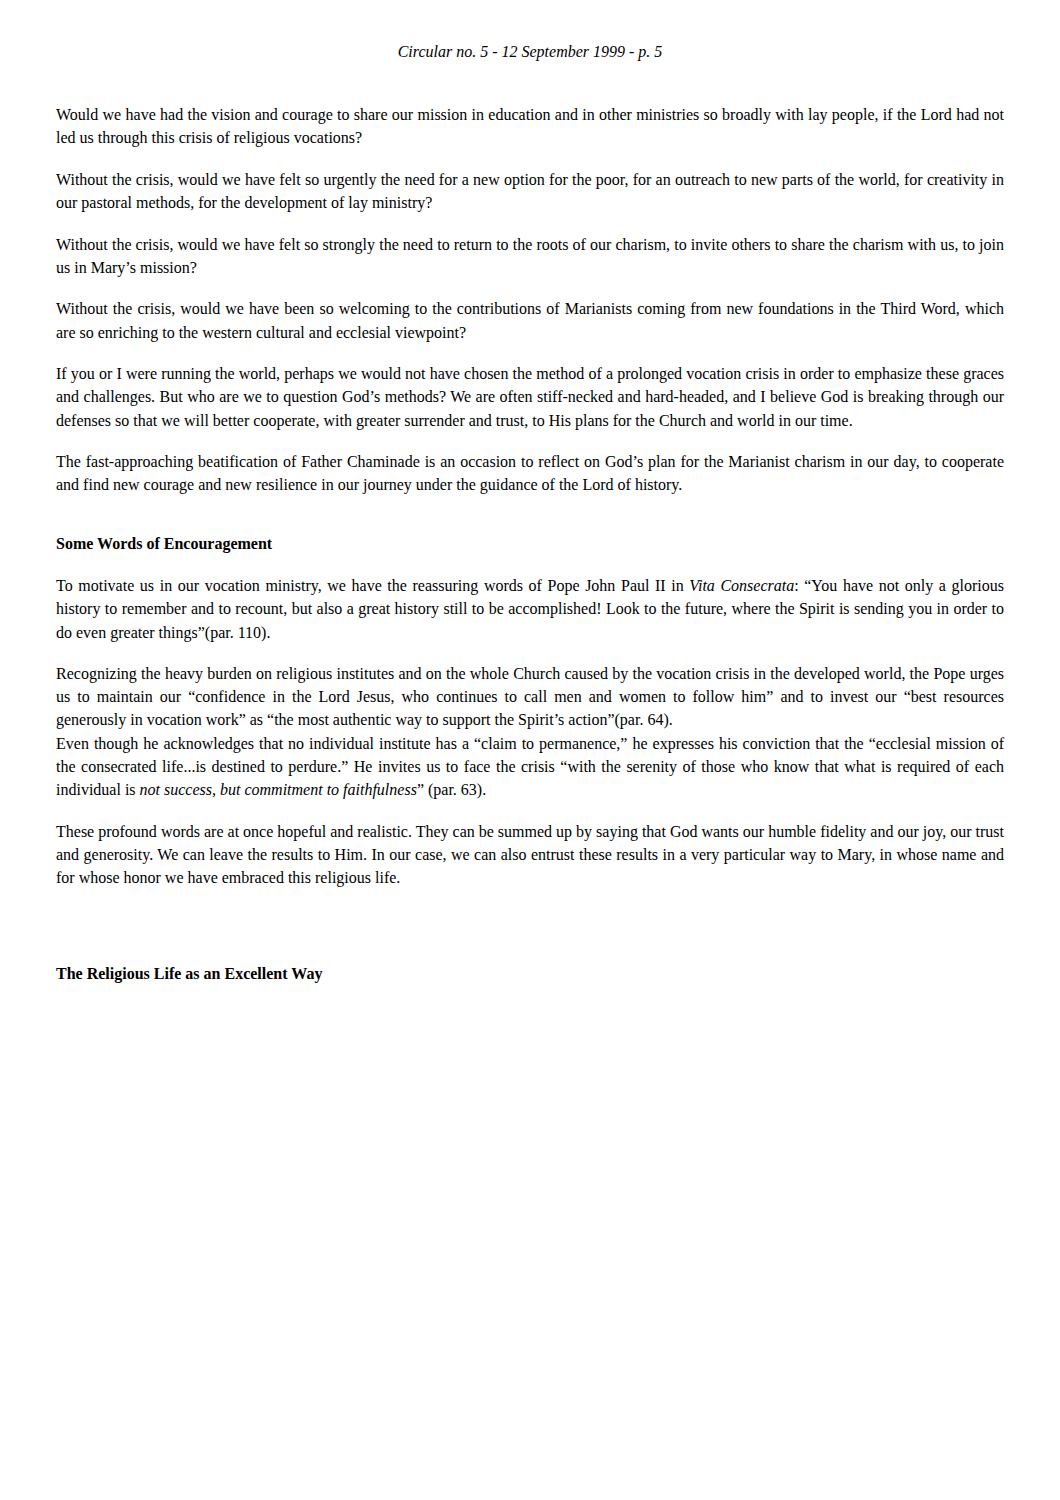Circular no. 5 - 12 September 1999 - p. 5
Would we have had the vision and courage to share our mission in education and in other ministries so broadly with lay people, if the Lord had not led us through this crisis of religious vocations?
Without the crisis, would we have felt so urgently the need for a new option for the poor, for an outreach to new parts of the world, for creativity in our pastoral methods, for the development of lay ministry?
Without the crisis, would we have felt so strongly the need to return to the roots of our charism, to invite others to share the charism with us, to join us in Mary’s mission?
Without the crisis, would we have been so welcoming to the contributions of Marianists coming from new foundations in the Third Word, which are so enriching to the western cultural and ecclesial viewpoint?
If you or I were running the world, perhaps we would not have chosen the method of a prolonged vocation crisis in order to emphasize these graces and challenges. But who are we to question God’s methods? We are often stiff-necked and hard-headed, and I believe God is breaking through our defenses so that we will better cooperate, with greater surrender and trust, to His plans for the Church and world in our time.
The fast-approaching beatification of Father Chaminade is an occasion to reflect on God’s plan for the Marianist charism in our day, to cooperate and find new courage and new resilience in our journey under the guidance of the Lord of history.
Some Words of Encouragement
To motivate us in our vocation ministry, we have the reassuring words of Pope John Paul II in Vita Consecrata: “You have not only a glorious history to remember and to recount, but also a great history still to be accomplished! Look to the future, where the Spirit is sending you in order to do even greater things”(par. 110).
Recognizing the heavy burden on religious institutes and on the whole Church caused by the vocation crisis in the developed world, the Pope urges us to maintain our “confidence in the Lord Jesus, who continues to call men and women to follow him” and to invest our “best resources generously in vocation work” as “the most authentic way to support the Spirit’s action”(par. 64).
Even though he acknowledges that no individual institute has a “claim to permanence,” he expresses his conviction that the “ecclesial mission of the consecrated life...is destined to perdure.” He invites us to face the crisis “with the serenity of those who know that what is required of each individual is not success, but commitment to faithfulness” (par. 63).
These profound words are at once hopeful and realistic. They can be summed up by saying that God wants our humble fidelity and our joy, our trust and generosity. We can leave the results to Him. In our case, we can also entrust these results in a very particular way to Mary, in whose name and for whose honor we have embraced this religious life.
The Religious Life as an Excellent Way